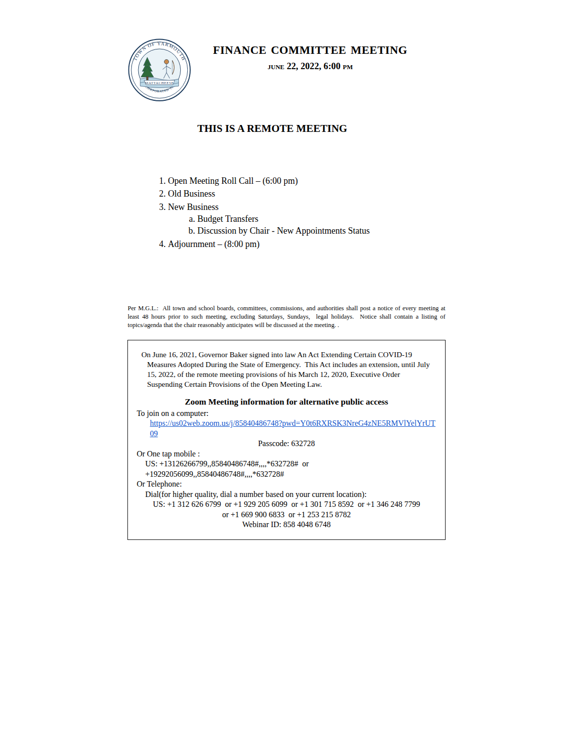TOWN OF YARMOUTH INCORPORATED 1639 MATTACHEESE
Finance Committee Meeting
June 22, 2022, 6:00 pm
THIS IS A REMOTE MEETING
Open Meeting Roll Call – (6:00 pm)
Old Business
New Business
Budget Transfers
Discussion by Chair - New Appointments Status
Adjournment – (8:00 pm)
Per M.G.L.: All town and school boards, committees, commissions, and authorities shall post a notice of every meeting at least 48 hours prior to such meeting, excluding Saturdays, Sundays, legal holidays. Notice shall contain a listing of topics/agenda that the chair reasonably anticipates will be discussed at the meeting. .
On June 16, 2021, Governor Baker signed into law An Act Extending Certain COVID-19 Measures Adopted During the State of Emergency. This Act includes an extension, until July 15, 2022, of the remote meeting provisions of his March 12, 2020, Executive Order Suspending Certain Provisions of the Open Meeting Law.
Zoom Meeting information for alternative public access
To join on a computer:
https://us02web.zoom.us/j/85840486748?pwd=Y0t6RXRSK3NreG4zNE5RMVlYelYrUT09
Passcode: 632728
Or One tap mobile :
US: +13126266799,,85840486748#,,,,*632728# or +19292056099,,85840486748#,,,,*632728#
Or Telephone:
Dial(for higher quality, dial a number based on your current location):
US: +1 312 626 6799 or +1 929 205 6099 or +1 301 715 8592 or +1 346 248 7799
or +1 669 900 6833 or +1 253 215 8782
Webinar ID: 858 4048 6748